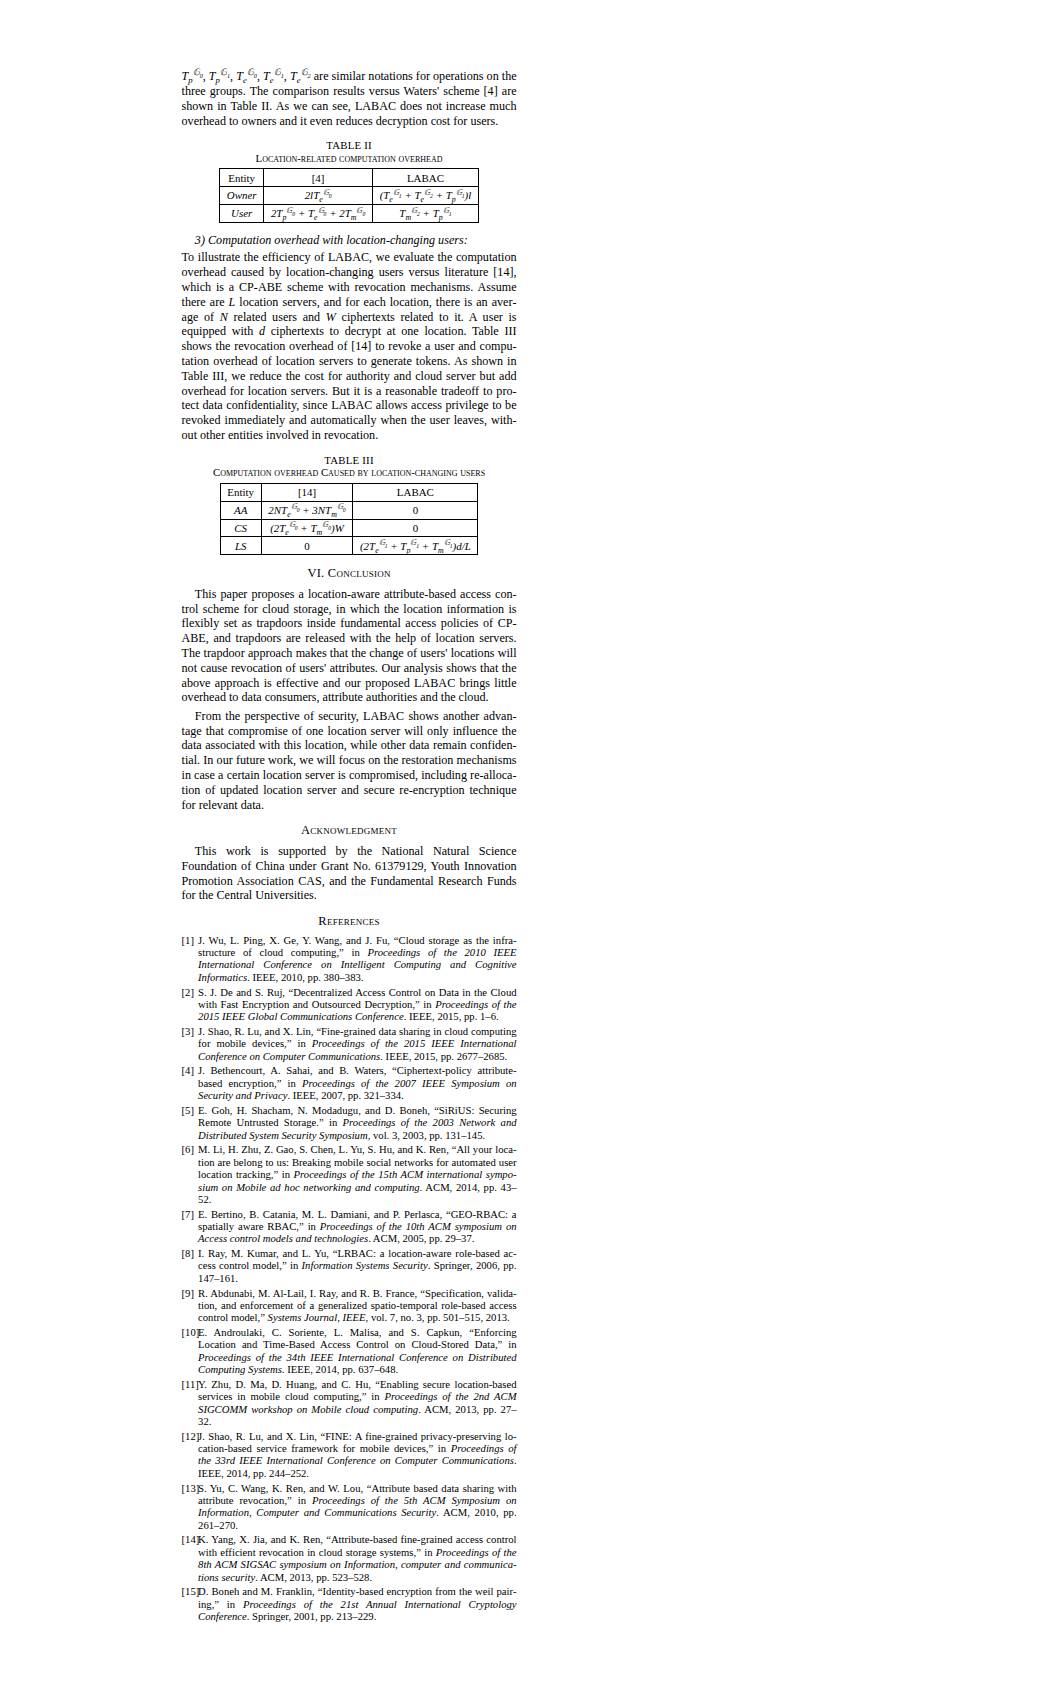Tp𝔾0, Tp𝔾1, Te𝔾0, Te𝔾1, Te𝔾2 are similar notations for operations on the three groups. The comparison results versus Waters' scheme [4] are shown in Table II. As we can see, LABAC does not increase much overhead to owners and it even reduces decryption cost for users.
TABLE IILocation-related computation overhead
| Entity | [4] | LABAC |
| Owner | 2lT e 𝔾 0 | (T e 𝔾 1 + T e 𝔾 2 + T p 𝔾 1 )l |
| User | 2T p 𝔾 0 + T e 𝔾 0 + 2T m 𝔾 0 | T m 𝔾 2 + T p 𝔾 1 |
3) Computation overhead with location-changing users:
To illustrate the efficiency of LABAC, we evaluate the computation overhead caused by location-changing users versus literature [14], which is a CP-ABE scheme with revocation mechanisms. Assume there are L location servers, and for each location, there is an average of N related users and W ciphertexts related to it. A user is equipped with d ciphertexts to decrypt at one location. Table III shows the revocation overhead of [14] to revoke a user and computation overhead of location servers to generate tokens. As shown in Table III, we reduce the cost for authority and cloud server but add overhead for location servers. But it is a reasonable tradeoff to protect data confidentiality, since LABAC allows access privilege to be revoked immediately and automatically when the user leaves, without other entities involved in revocation.
TABLE IIIComputation overhead Caused by location-changing users
| Entity | [14] | LABAC |
| AA | 2NT e 𝔾 0 + 3NT m 𝔾 0 | 0 |
| CS | (2T e 𝔾 0 + T m 𝔾 0 )W | 0 |
| LS | 0 | (2T e 𝔾 1 + T p 𝔾 1 + T m 𝔾 1 )d/L |
VI. Conclusion
This paper proposes a location-aware attribute-based access control scheme for cloud storage, in which the location information is flexibly set as trapdoors inside fundamental access policies of CP-ABE, and trapdoors are released with the help of location servers. The trapdoor approach makes that the change of users' locations will not cause revocation of users' attributes. Our analysis shows that the above approach is effective and our proposed LABAC brings little overhead to data consumers, attribute authorities and the cloud.
From the perspective of security, LABAC shows another advantage that compromise of one location server will only influence the data associated with this location, while other data remain confidential. In our future work, we will focus on the restoration mechanisms in case a certain location server is compromised, including re-allocation of updated location server and secure re-encryption technique for relevant data.
Acknowledgment
This work is supported by the National Natural Science Foundation of China under Grant No. 61379129, Youth Innovation Promotion Association CAS, and the Fundamental Research Funds for the Central Universities.
References
J. Wu, L. Ping, X. Ge, Y. Wang, and J. Fu, “Cloud storage as the infrastructure of cloud computing,” in Proceedings of the 2010 IEEE International Conference on Intelligent Computing and Cognitive Informatics. IEEE, 2010, pp. 380–383.
S. J. De and S. Ruj, “Decentralized Access Control on Data in the Cloud with Fast Encryption and Outsourced Decryption,” in Proceedings of the 2015 IEEE Global Communications Conference. IEEE, 2015, pp. 1–6.
J. Shao, R. Lu, and X. Lin, “Fine-grained data sharing in cloud computing for mobile devices,” in Proceedings of the 2015 IEEE International Conference on Computer Communications. IEEE, 2015, pp. 2677–2685.
J. Bethencourt, A. Sahai, and B. Waters, “Ciphertext-policy attribute-based encryption,” in Proceedings of the 2007 IEEE Symposium on Security and Privacy. IEEE, 2007, pp. 321–334.
E. Goh, H. Shacham, N. Modadugu, and D. Boneh, “SiRiUS: Securing Remote Untrusted Storage.” in Proceedings of the 2003 Network and Distributed System Security Symposium, vol. 3, 2003, pp. 131–145.
M. Li, H. Zhu, Z. Gao, S. Chen, L. Yu, S. Hu, and K. Ren, “All your location are belong to us: Breaking mobile social networks for automated user location tracking,” in Proceedings of the 15th ACM international symposium on Mobile ad hoc networking and computing. ACM, 2014, pp. 43–52.
E. Bertino, B. Catania, M. L. Damiani, and P. Perlasca, “GEO-RBAC: a spatially aware RBAC,” in Proceedings of the 10th ACM symposium on Access control models and technologies. ACM, 2005, pp. 29–37.
I. Ray, M. Kumar, and L. Yu, “LRBAC: a location-aware role-based access control model,” in Information Systems Security. Springer, 2006, pp. 147–161.
R. Abdunabi, M. Al-Lail, I. Ray, and R. B. France, “Specification, validation, and enforcement of a generalized spatio-temporal role-based access control model,” Systems Journal, IEEE, vol. 7, no. 3, pp. 501–515, 2013.
E. Androulaki, C. Soriente, L. Malisa, and S. Capkun, “Enforcing Location and Time-Based Access Control on Cloud-Stored Data,” in Proceedings of the 34th IEEE International Conference on Distributed Computing Systems. IEEE, 2014, pp. 637–648.
Y. Zhu, D. Ma, D. Huang, and C. Hu, “Enabling secure location-based services in mobile cloud computing,” in Proceedings of the 2nd ACM SIGCOMM workshop on Mobile cloud computing. ACM, 2013, pp. 27–32.
J. Shao, R. Lu, and X. Lin, “FINE: A fine-grained privacy-preserving location-based service framework for mobile devices,” in Proceedings of the 33rd IEEE International Conference on Computer Communications. IEEE, 2014, pp. 244–252.
S. Yu, C. Wang, K. Ren, and W. Lou, “Attribute based data sharing with attribute revocation,” in Proceedings of the 5th ACM Symposium on Information, Computer and Communications Security. ACM, 2010, pp. 261–270.
K. Yang, X. Jia, and K. Ren, “Attribute-based fine-grained access control with efficient revocation in cloud storage systems,” in Proceedings of the 8th ACM SIGSAC symposium on Information, computer and communications security. ACM, 2013, pp. 523–528.
D. Boneh and M. Franklin, “Identity-based encryption from the weil pairing,” in Proceedings of the 21st Annual International Cryptology Conference. Springer, 2001, pp. 213–229.